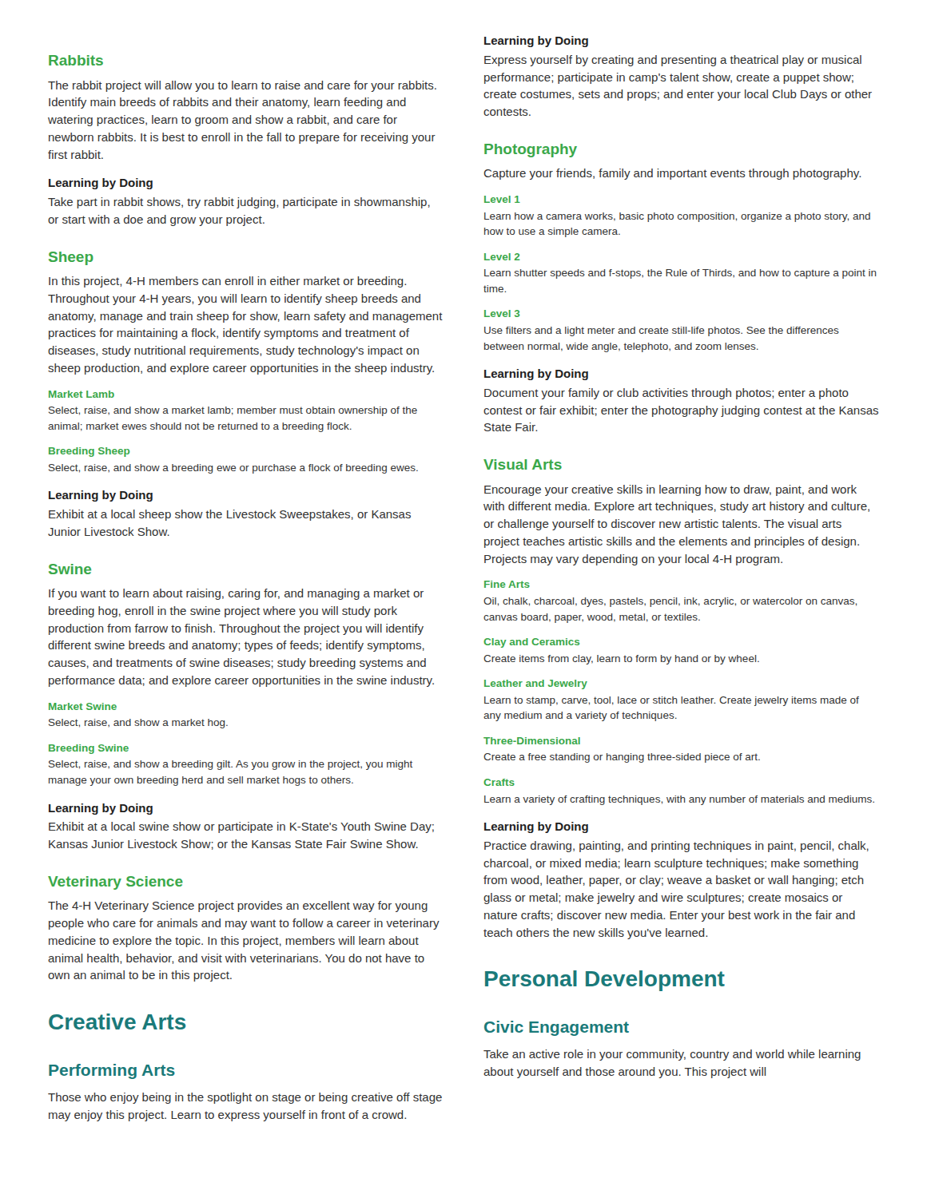Rabbits
The rabbit project will allow you to learn to raise and care for your rabbits. Identify main breeds of rabbits and their anatomy, learn feeding and watering practices, learn to groom and show a rabbit, and care for newborn rabbits. It is best to enroll in the fall to prepare for receiving your first rabbit.
Learning by Doing
Take part in rabbit shows, try rabbit judging, participate in showmanship, or start with a doe and grow your project.
Sheep
In this project, 4-H members can enroll in either market or breeding. Throughout your 4-H years, you will learn to identify sheep breeds and anatomy, manage and train sheep for show, learn safety and management practices for maintaining a flock, identify symptoms and treatment of diseases, study nutritional requirements, study technology's impact on sheep production, and explore career opportunities in the sheep industry.
Market Lamb
Select, raise, and show a market lamb; member must obtain ownership of the animal; market ewes should not be returned to a breeding flock.
Breeding Sheep
Select, raise, and show a breeding ewe or purchase a flock of breeding ewes.
Learning by Doing
Exhibit at a local sheep show the Livestock Sweepstakes, or Kansas Junior Livestock Show.
Swine
If you want to learn about raising, caring for, and managing a market or breeding hog, enroll in the swine project where you will study pork production from farrow to finish. Throughout the project you will identify different swine breeds and anatomy; types of feeds; identify symptoms, causes, and treatments of swine diseases; study breeding systems and performance data; and explore career opportunities in the swine industry.
Market Swine
Select, raise, and show a market hog.
Breeding Swine
Select, raise, and show a breeding gilt. As you grow in the project, you might manage your own breeding herd and sell market hogs to others.
Learning by Doing
Exhibit at a local swine show or participate in K-State's Youth Swine Day; Kansas Junior Livestock Show; or the Kansas State Fair Swine Show.
Veterinary Science
The 4-H Veterinary Science project provides an excellent way for young people who care for animals and may want to follow a career in veterinary medicine to explore the topic. In this project, members will learn about animal health, behavior, and visit with veterinarians. You do not have to own an animal to be in this project.
Creative Arts
Performing Arts
Those who enjoy being in the spotlight on stage or being creative off stage may enjoy this project. Learn to express yourself in front of a crowd.
Learning by Doing
Express yourself by creating and presenting a theatrical play or musical performance; participate in camp's talent show, create a puppet show; create costumes, sets and props; and enter your local Club Days or other contests.
Photography
Capture your friends, family and important events through photography.
Level 1
Learn how a camera works, basic photo composition, organize a photo story, and how to use a simple camera.
Level 2
Learn shutter speeds and f-stops, the Rule of Thirds, and how to capture a point in time.
Level 3
Use filters and a light meter and create still-life photos. See the differences between normal, wide angle, telephoto, and zoom lenses.
Learning by Doing
Document your family or club activities through photos; enter a photo contest or fair exhibit; enter the photography judging contest at the Kansas State Fair.
Visual Arts
Encourage your creative skills in learning how to draw, paint, and work with different media. Explore art techniques, study art history and culture, or challenge yourself to discover new artistic talents. The visual arts project teaches artistic skills and the elements and principles of design. Projects may vary depending on your local 4-H program.
Fine Arts
Oil, chalk, charcoal, dyes, pastels, pencil, ink, acrylic, or watercolor on canvas, canvas board, paper, wood, metal, or textiles.
Clay and Ceramics
Create items from clay, learn to form by hand or by wheel.
Leather and Jewelry
Learn to stamp, carve, tool, lace or stitch leather. Create jewelry items made of any medium and a variety of techniques.
Three-Dimensional
Create a free standing or hanging three-sided piece of art.
Crafts
Learn a variety of crafting techniques, with any number of materials and mediums.
Learning by Doing
Practice drawing, painting, and printing techniques in paint, pencil, chalk, charcoal, or mixed media; learn sculpture techniques; make something from wood, leather, paper, or clay; weave a basket or wall hanging; etch glass or metal; make jewelry and wire sculptures; create mosaics or nature crafts; discover new media. Enter your best work in the fair and teach others the new skills you've learned.
Personal Development
Civic Engagement
Take an active role in your community, country and world while learning about yourself and those around you. This project will